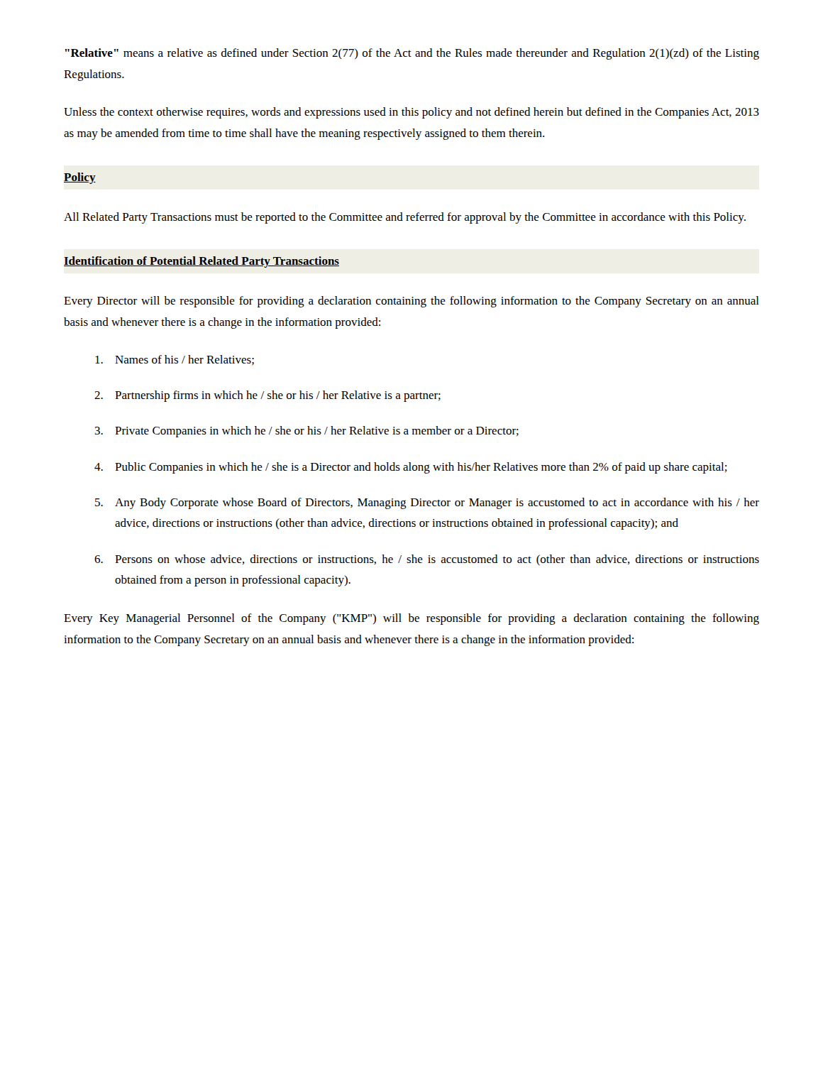"Relative" means a relative as defined under Section 2(77) of the Act and the Rules made thereunder and Regulation 2(1)(zd) of the Listing Regulations.
Unless the context otherwise requires, words and expressions used in this policy and not defined herein but defined in the Companies Act, 2013 as may be amended from time to time shall have the meaning respectively assigned to them therein.
Policy
All Related Party Transactions must be reported to the Committee and referred for approval by the Committee in accordance with this Policy.
Identification of Potential Related Party Transactions
Every Director will be responsible for providing a declaration containing the following information to the Company Secretary on an annual basis and whenever there is a change in the information provided:
Names of his / her Relatives;
Partnership firms in which he / she or his / her Relative is a partner;
Private Companies in which he / she or his / her Relative is a member or a Director;
Public Companies in which he / she is a Director and holds along with his/her Relatives more than 2% of paid up share capital;
Any Body Corporate whose Board of Directors, Managing Director or Manager is accustomed to act in accordance with his / her advice, directions or instructions (other than advice, directions or instructions obtained in professional capacity); and
Persons on whose advice, directions or instructions, he / she is accustomed to act (other than advice, directions or instructions obtained from a person in professional capacity).
Every Key Managerial Personnel of the Company ("KMP") will be responsible for providing a declaration containing the following information to the Company Secretary on an annual basis and whenever there is a change in the information provided: